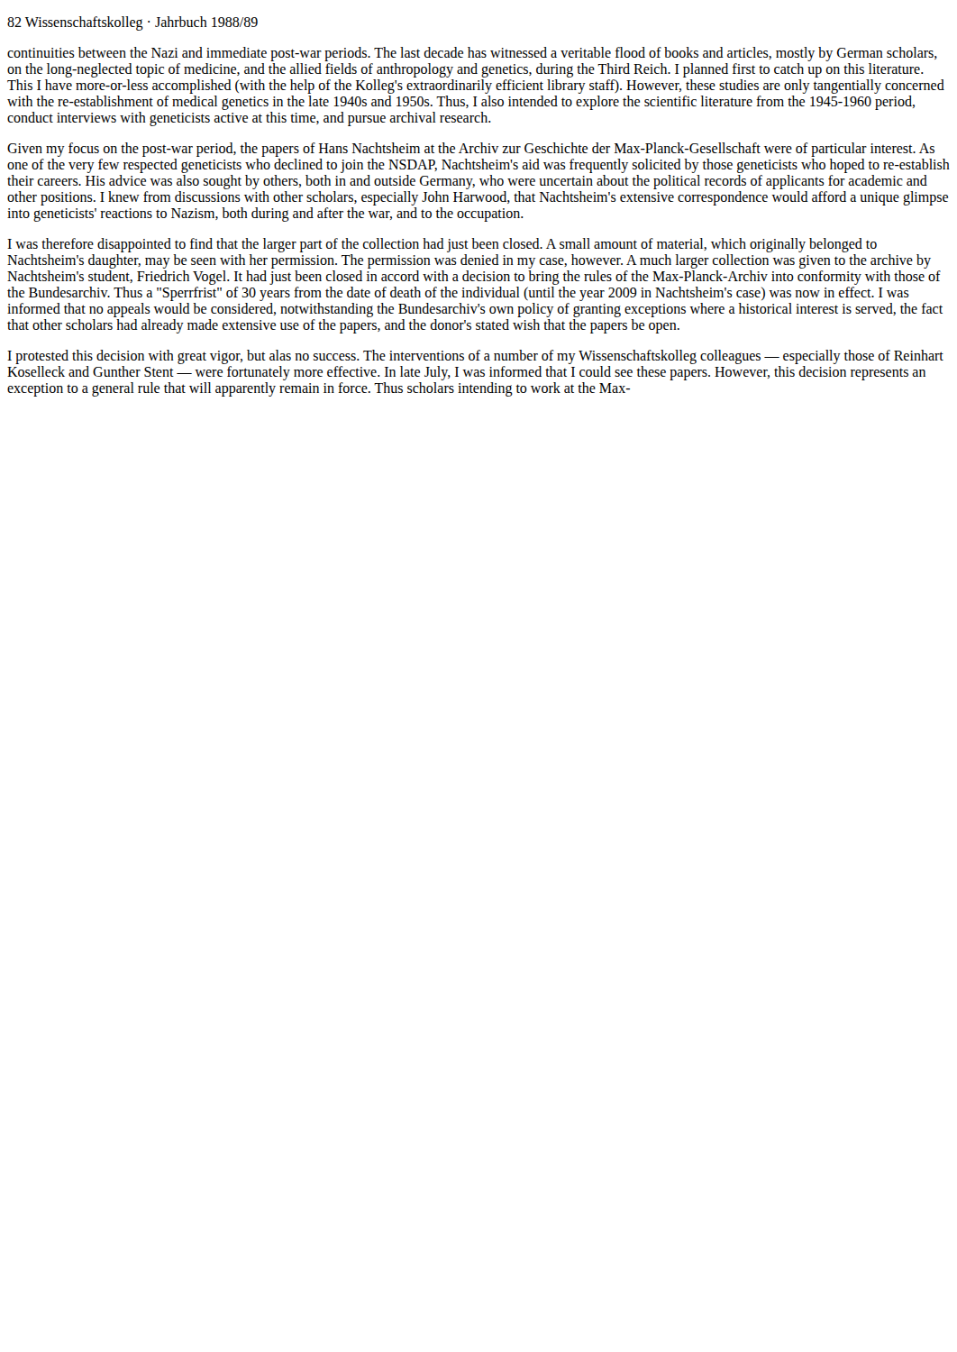82 Wissenschaftskolleg · Jahrbuch 1988/89
continuities between the Nazi and immediate post-war periods. The last decade has witnessed a veritable flood of books and articles, mostly by German scholars, on the long-neglected topic of medicine, and the allied fields of anthropology and genetics, during the Third Reich. I planned first to catch up on this literature. This I have more-or-less accomplished (with the help of the Kolleg's extraordinarily efficient library staff). However, these studies are only tangentially concerned with the re-establishment of medical genetics in the late 1940s and 1950s. Thus, I also intended to explore the scientific literature from the 1945-1960 period, conduct interviews with geneticists active at this time, and pursue archival research.
Given my focus on the post-war period, the papers of Hans Nachtsheim at the Archiv zur Geschichte der Max-Planck-Gesellschaft were of particular interest. As one of the very few respected geneticists who declined to join the NSDAP, Nachtsheim's aid was frequently solicited by those geneticists who hoped to re-establish their careers. His advice was also sought by others, both in and outside Germany, who were uncertain about the political records of applicants for academic and other positions. I knew from discussions with other scholars, especially John Harwood, that Nachtsheim's extensive correspondence would afford a unique glimpse into geneticists' reactions to Nazism, both during and after the war, and to the occupation.
I was therefore disappointed to find that the larger part of the collection had just been closed. A small amount of material, which originally belonged to Nachtsheim's daughter, may be seen with her permission. The permission was denied in my case, however. A much larger collection was given to the archive by Nachtsheim's student, Friedrich Vogel. It had just been closed in accord with a decision to bring the rules of the Max-Planck-Archiv into conformity with those of the Bundesarchiv. Thus a "Sperrfrist" of 30 years from the date of death of the individual (until the year 2009 in Nachtsheim's case) was now in effect. I was informed that no appeals would be considered, notwithstanding the Bundesarchiv's own policy of granting exceptions where a historical interest is served, the fact that other scholars had already made extensive use of the papers, and the donor's stated wish that the papers be open.
I protested this decision with great vigor, but alas no success. The interventions of a number of my Wissenschaftskolleg colleagues — especially those of Reinhart Koselleck and Gunther Stent — were fortunately more effective. In late July, I was informed that I could see these papers. However, this decision represents an exception to a general rule that will apparently remain in force. Thus scholars intending to work at the Max-